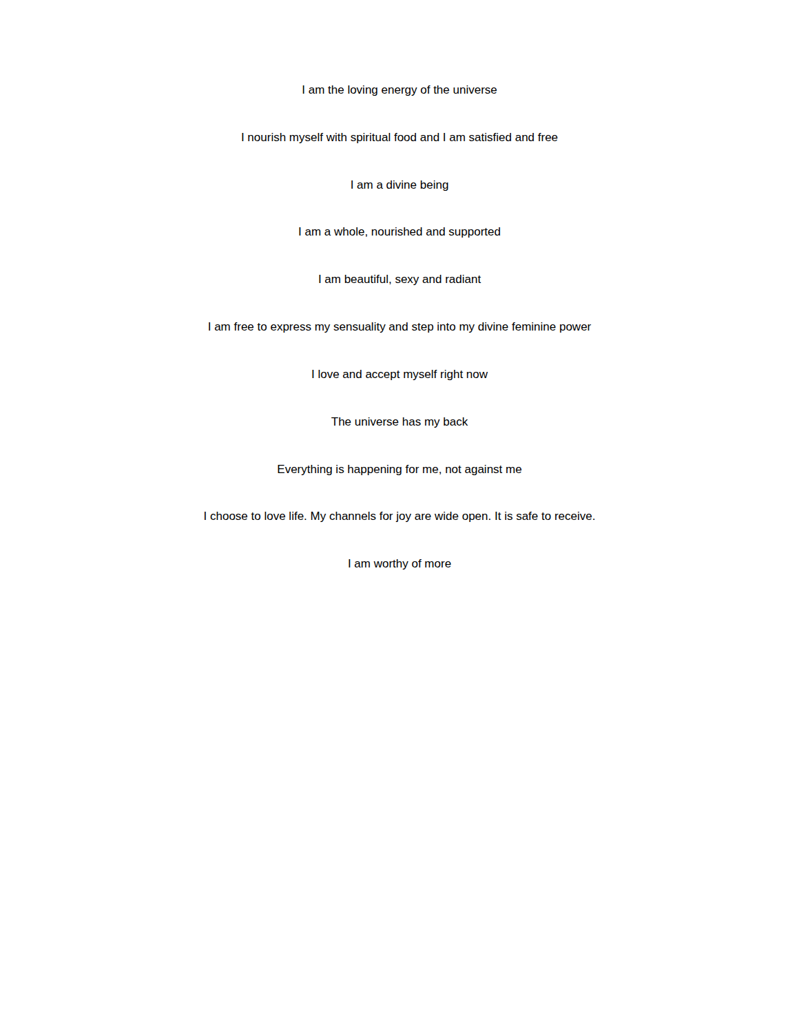I am the loving energy of the universe
I nourish myself with spiritual food and I am satisfied and free
I am a divine being
I am a whole, nourished and supported
I am beautiful, sexy and radiant
I am free to express my sensuality and step into my divine feminine power
I love and accept myself right now
The universe has my back
Everything is happening for me, not against me
I choose to love life. My channels for joy are wide open. It is safe to receive.
I am worthy of more